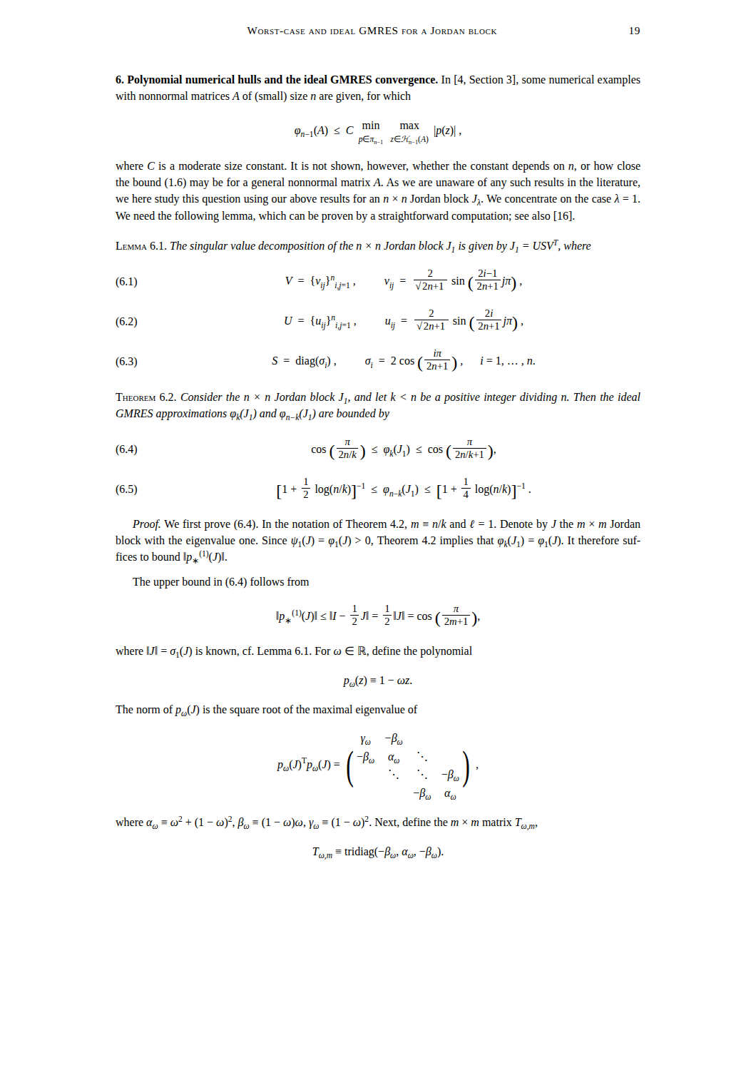Worst-case and ideal GMRES for a Jordan block 19
6. Polynomial numerical hulls and the ideal GMRES convergence. In [4, Section 3], some numerical examples with nonnormal matrices A of (small) size n are given, for which
φn−1(A) ≤ C min p∈πn−1 max z∈ℋn−1(A) |p(z)| ,
where C is a moderate size constant. It is not shown, however, whether the constant depends on n, or how close the bound (1.6) may be for a general nonnormal matrix A. As we are unaware of any such results in the literature, we here study this question using our above results for an n × n Jordan block Jλ. We concentrate on the case λ = 1. We need the following lemma, which can be proven by a straightforward computation; see also [16].
Lemma 6.1. The singular value decomposition of the n × n Jordan block J1 is given by J1 = USVT, where
(6.1) V = {vij}ni,j=1 ,    vij = 2√2n+1 sin (2i−12n+1 jπ) ,
(6.2) U = {uij}ni,j=1 ,    uij = 2√2n+1 sin (2i 2n+1 jπ) ,
(6.3) S = diag(σi) ,    σi = 2 cos (iπ 2n+1) ,   i = 1, … , n.
Theorem 6.2. Consider the n × n Jordan block J1, and let k < n be a positive integer dividing n. Then the ideal GMRES approximations φk(J1) and φn−k(J1) are bounded by
(6.4) cos (π 2n/k) ≤ φk(J1) ≤ cos (π 2n/k+1),
(6.5) [1 + 12 log(n/k)]−1 ≤ φn−k(J1) ≤ [1 + 14 log(n/k)]−1 .
Proof. We first prove (6.4). In the notation of Theorem 4.2, m ≡ n/k and ℓ = 1. Denote by J the m × m Jordan block with the eigenvalue one. Since ψ1(J) = φ1(J) > 0, Theorem 4.2 implies that φk(J1) = φ1(J). It therefore suffices to bound ‖p∗(1)(J)‖.
The upper bound in (6.4) follows from
‖p∗(1)(J)‖ ≤ ‖I − 12 J‖ = 12‖J‖ = cos (π 2m+1),
where ‖J‖ = σ1(J) is known, cf. Lemma 6.1. For ω ∈ ℝ, define the polynomial
pω(z) ≡ 1 − ωz.
The norm of pω(J) is the square root of the maximal eigenvalue of
pω(J)Tpω(J) = ( γω−βω −βω αω⋱ ⋱⋱−βω −βω αω ) ,
where αω ≡ ω2 + (1 − ω)2, βω ≡ (1 − ω)ω, γω ≡ (1 − ω)2. Next, define the m × m matrix Tω,m,
Tω,m ≡ tridiag(−βω, αω, −βω).